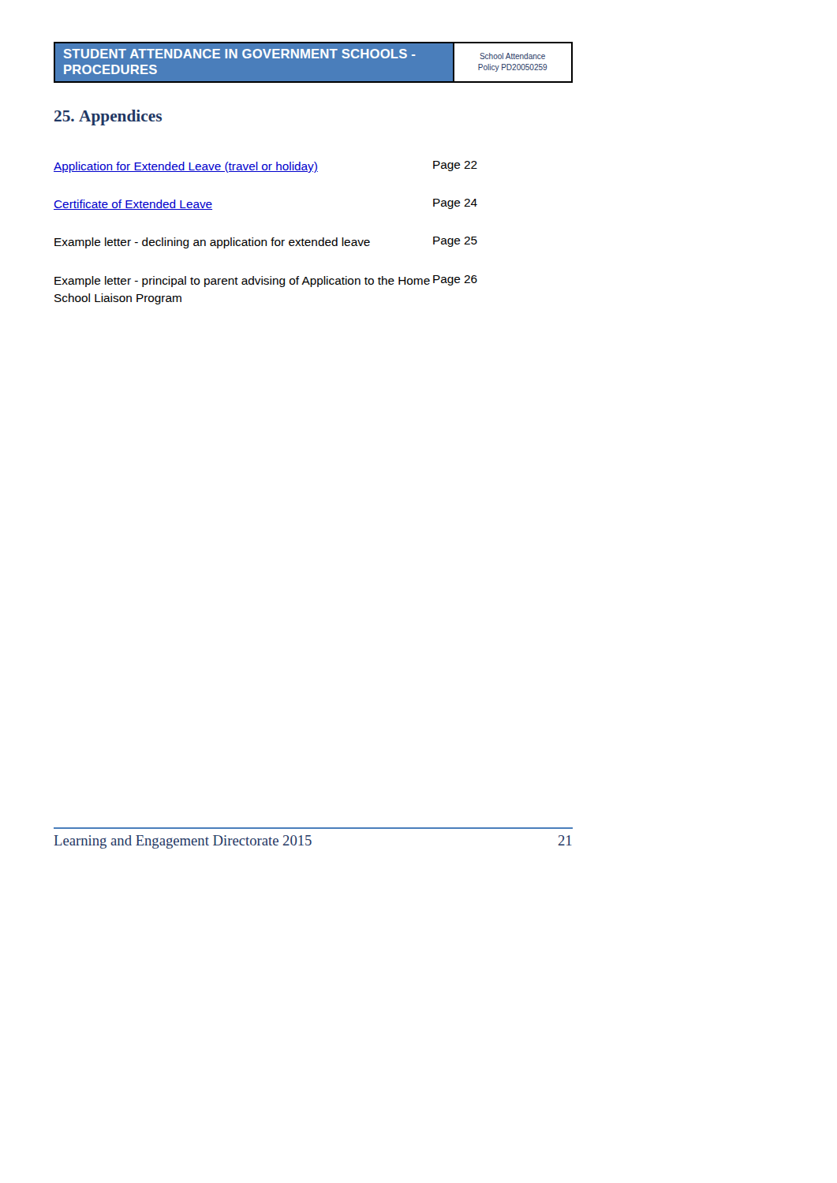STUDENT ATTENDANCE IN GOVERNMENT SCHOOLS - PROCEDURES
School Attendance
Policy PD20050259
25. Appendices
Application for Extended Leave (travel or holiday)
Page 22
Certificate of Extended Leave
Page 24
Example letter - declining an application for extended leave
Page 25
Example letter - principal to parent advising of Application to the Home School Liaison Program
Page 26
Learning and Engagement Directorate 2015
21